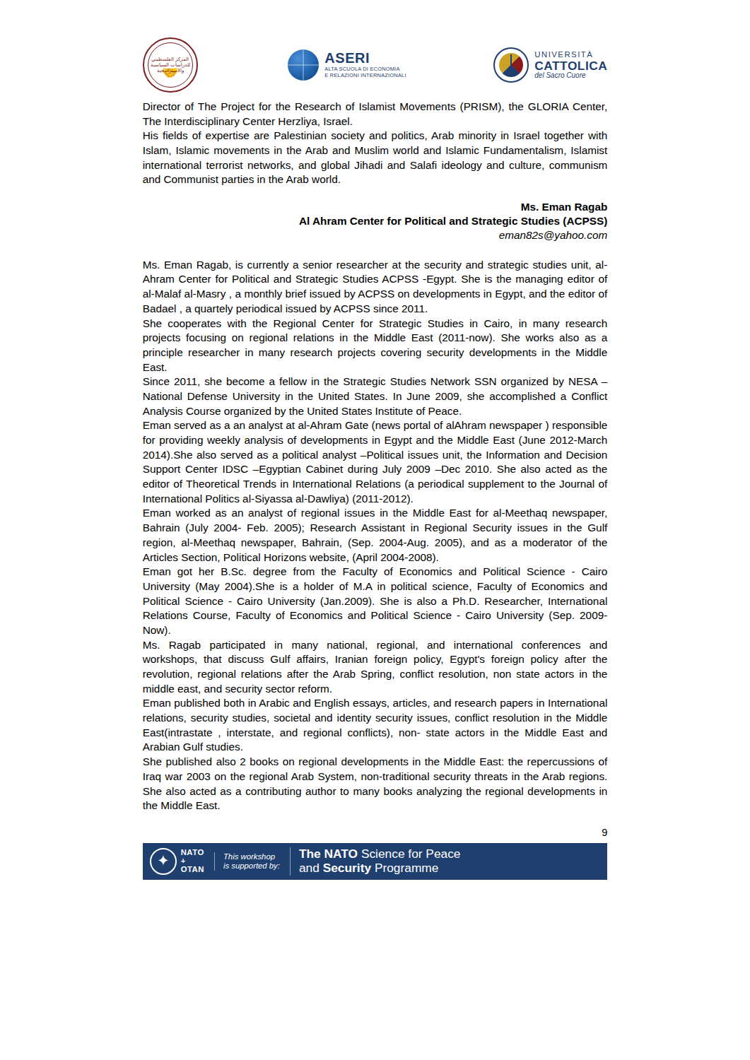المركز الفلسطيني للدراسات السياسية والاستراتيجية
🤝
ASERI
ALTA SCUOLA DI ECONOMIA
E RELAZIONI INTERNAZIONALI
UNIVERSITÀ
CATTOLICA
del Sacro Cuore
Director of The Project for the Research of Islamist Movements (PRISM), the GLORIA Center, The Interdisciplinary Center Herzliya, Israel.
His fields of expertise are Palestinian society and politics, Arab minority in Israel together with Islam, Islamic movements in the Arab and Muslim world and Islamic Fundamentalism, Islamist international terrorist networks, and global Jihadi and Salafi ideology and culture, communism and Communist parties in the Arab world.
Ms. Eman Ragab
Al Ahram Center for Political and Strategic Studies (ACPSS)
eman82s@yahoo.com
Ms. Eman Ragab, is currently a senior researcher at the security and strategic studies unit, al-Ahram Center for Political and Strategic Studies ACPSS -Egypt. She is the managing editor of al-Malaf al-Masry , a monthly brief issued by ACPSS on developments in Egypt, and the editor of Badael , a quartely periodical issued by ACPSS since 2011.
She cooperates with the Regional Center for Strategic Studies in Cairo, in many research projects focusing on regional relations in the Middle East (2011-now). She works also as a principle researcher in many research projects covering security developments in the Middle East.
Since 2011, she become a fellow in the Strategic Studies Network SSN organized by NESA –National Defense University in the United States. In June 2009, she accomplished a Conflict Analysis Course organized by the United States Institute of Peace.
Eman served as a an analyst at al-Ahram Gate (news portal of alAhram newspaper ) responsible for providing weekly analysis of developments in Egypt and the Middle East (June 2012-March 2014).She also served as a political analyst –Political issues unit, the Information and Decision Support Center IDSC –Egyptian Cabinet during July 2009 –Dec 2010. She also acted as the editor of Theoretical Trends in International Relations (a periodical supplement to the Journal of International Politics al-Siyassa al-Dawliya) (2011-2012).
Eman worked as an analyst of regional issues in the Middle East for al-Meethaq newspaper, Bahrain (July 2004- Feb. 2005); Research Assistant in Regional Security issues in the Gulf region, al-Meethaq newspaper, Bahrain, (Sep. 2004-Aug. 2005), and as a moderator of the Articles Section, Political Horizons website, (April 2004-2008).
Eman got her B.Sc. degree from the Faculty of Economics and Political Science - Cairo University (May 2004).She is a holder of M.A in political science, Faculty of Economics and Political Science - Cairo University (Jan.2009). She is also a Ph.D. Researcher, International Relations Course, Faculty of Economics and Political Science - Cairo University (Sep. 2009-Now).
Ms. Ragab participated in many national, regional, and international conferences and workshops, that discuss Gulf affairs, Iranian foreign policy, Egypt's foreign policy after the revolution, regional relations after the Arab Spring, conflict resolution, non state actors in the middle east, and security sector reform.
Eman published both in Arabic and English essays, articles, and research papers in International relations, security studies, societal and identity security issues, conflict resolution in the Middle East(intrastate , interstate, and regional conflicts), non- state actors in the Middle East and Arabian Gulf studies.
She published also 2 books on regional developments in the Middle East: the repercussions of Iraq war 2003 on the regional Arab System, non-traditional security threats in the Arab regions. She also acted as a contributing author to many books analyzing the regional developments in the Middle East.
9
✦
NATO
+
OTAN
This workshop
is supported by:
The NATO Science for Peace
and Security Programme